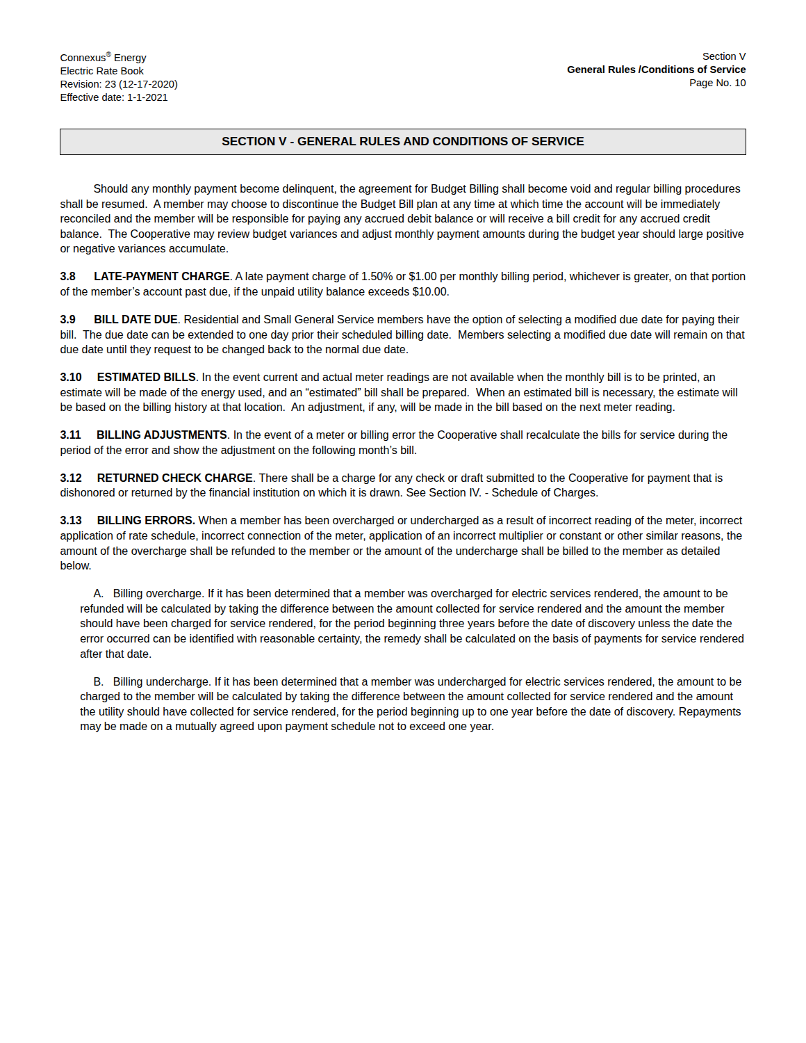Connexus® Energy
Electric Rate Book
Revision: 23 (12-17-2020)
Effective date: 1-1-2021
Section V
General Rules /Conditions of Service
Page No. 10
SECTION V - GENERAL RULES AND CONDITIONS OF SERVICE
Should any monthly payment become delinquent, the agreement for Budget Billing shall become void and regular billing procedures shall be resumed. A member may choose to discontinue the Budget Bill plan at any time at which time the account will be immediately reconciled and the member will be responsible for paying any accrued debit balance or will receive a bill credit for any accrued credit balance. The Cooperative may review budget variances and adjust monthly payment amounts during the budget year should large positive or negative variances accumulate.
3.8 LATE-PAYMENT CHARGE. A late payment charge of 1.50% or $1.00 per monthly billing period, whichever is greater, on that portion of the member’s account past due, if the unpaid utility balance exceeds $10.00.
3.9 BILL DATE DUE. Residential and Small General Service members have the option of selecting a modified due date for paying their bill. The due date can be extended to one day prior their scheduled billing date. Members selecting a modified due date will remain on that due date until they request to be changed back to the normal due date.
3.10 ESTIMATED BILLS. In the event current and actual meter readings are not available when the monthly bill is to be printed, an estimate will be made of the energy used, and an “estimated” bill shall be prepared. When an estimated bill is necessary, the estimate will be based on the billing history at that location. An adjustment, if any, will be made in the bill based on the next meter reading.
3.11 BILLING ADJUSTMENTS. In the event of a meter or billing error the Cooperative shall recalculate the bills for service during the period of the error and show the adjustment on the following month’s bill.
3.12 RETURNED CHECK CHARGE. There shall be a charge for any check or draft submitted to the Cooperative for payment that is dishonored or returned by the financial institution on which it is drawn. See Section IV. - Schedule of Charges.
3.13 BILLING ERRORS. When a member has been overcharged or undercharged as a result of incorrect reading of the meter, incorrect application of rate schedule, incorrect connection of the meter, application of an incorrect multiplier or constant or other similar reasons, the amount of the overcharge shall be refunded to the member or the amount of the undercharge shall be billed to the member as detailed below.
A. Billing overcharge. If it has been determined that a member was overcharged for electric services rendered, the amount to be refunded will be calculated by taking the difference between the amount collected for service rendered and the amount the member should have been charged for service rendered, for the period beginning three years before the date of discovery unless the date the error occurred can be identified with reasonable certainty, the remedy shall be calculated on the basis of payments for service rendered after that date.
B. Billing undercharge. If it has been determined that a member was undercharged for electric services rendered, the amount to be charged to the member will be calculated by taking the difference between the amount collected for service rendered and the amount the utility should have collected for service rendered, for the period beginning up to one year before the date of discovery. Repayments may be made on a mutually agreed upon payment schedule not to exceed one year.